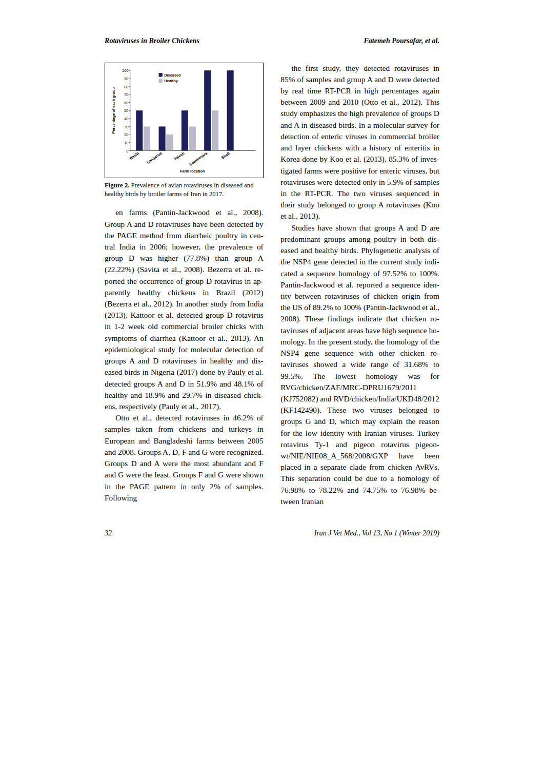Rotaviruses in Broiler Chickens Fatemeh Poursafar, et al.
100 90 80 70 60 50 40 30 20 10 0 Percentage of each group Diseased Healthy Rasht Langarud Talesh Sowmesara Shaft Farm location
Figure 2. Prevalence of avian rotaviruses in diseased and healthy birds by broiler farms of Iran in 2017.
en farms (Pantin-Jackwood et al., 2008). Group A and D rotaviruses have been detected by the PAGE method from diarrheic poultry in central India in 2006; however, the prevalence of group D was higher (77.8%) than group A (22.22%) (Savita et al., 2008). Bezerra et al. reported the occurrence of group D rotavirus in apparently healthy chickens in Brazil (2012) (Bezerra et al., 2012). In another study from India (2013), Kattoor et al. detected group D rotavirus in 1-2 week old commercial broiler chicks with symptoms of diarrhea (Kattoor et al., 2013). An epidemiological study for molecular detection of groups A and D rotaviruses in healthy and diseased birds in Nigeria (2017) done by Pauly et al. detected groups A and D in 51.9% and 48.1% of healthy and 18.9% and 29.7% in diseased chickens, respectively (Pauly et al., 2017).
Otto et al., detected rotaviruses in 46.2% of samples taken from chickens and turkeys in European and Bangladeshi farms between 2005 and 2008. Groups A, D, F and G were recognized. Groups D and A were the most abundant and F and G were the least. Groups F and G were shown in the PAGE pattern in only 2% of samples. Following
the first study, they detected rotaviruses in 85% of samples and group A and D were detected by real time RT-PCR in high percentages again between 2009 and 2010 (Otto et al., 2012). This study emphasizes the high prevalence of groups D and A in diseased birds. In a molecular survey for detection of enteric viruses in commercial broiler and layer chickens with a history of enteritis in Korea done by Koo et al. (2013), 85.3% of investigated farms were positive for enteric viruses, but rotaviruses were detected only in 5.9% of samples in the RT-PCR. The two viruses sequenced in their study belonged to group A rotaviruses (Koo et al., 2013).
Studies have shown that groups A and D are predominant groups among poultry in both diseased and healthy birds. Phylogenetic analysis of the NSP4 gene detected in the current study indicated a sequence homology of 97.52% to 100%. Pantin-Jackwood et al. reported a sequence identity between rotaviruses of chicken origin from the US of 89.2% to 100% (Pantin-Jackwood et al., 2008). These findings indicate that chicken rotaviruses of adjacent areas have high sequence homology. In the present study, the homology of the NSP4 gene sequence with other chicken rotaviruses showed a wide range of 31.68% to 99.5%. The lowest homology was for RVG/chicken/ZAF/MRC-DPRU1679/2011 (KJ752082) and RVD/chicken/India/UKD48/2012 (KF142490). These two viruses belonged to groups G and D, which may explain the reason for the low identity with Iranian viruses. Turkey rotavirus Ty-1 and pigeon rotavirus pigeon-wt/NIE/NIE08_A_568/2008/GXP have been placed in a separate clade from chicken AvRVs. This separation could be due to a homology of 76.98% to 78.22% and 74.75% to 76.98% between Iranian
32 Iran J Vet Med., Vol 13, No 1 (Winter 2019)